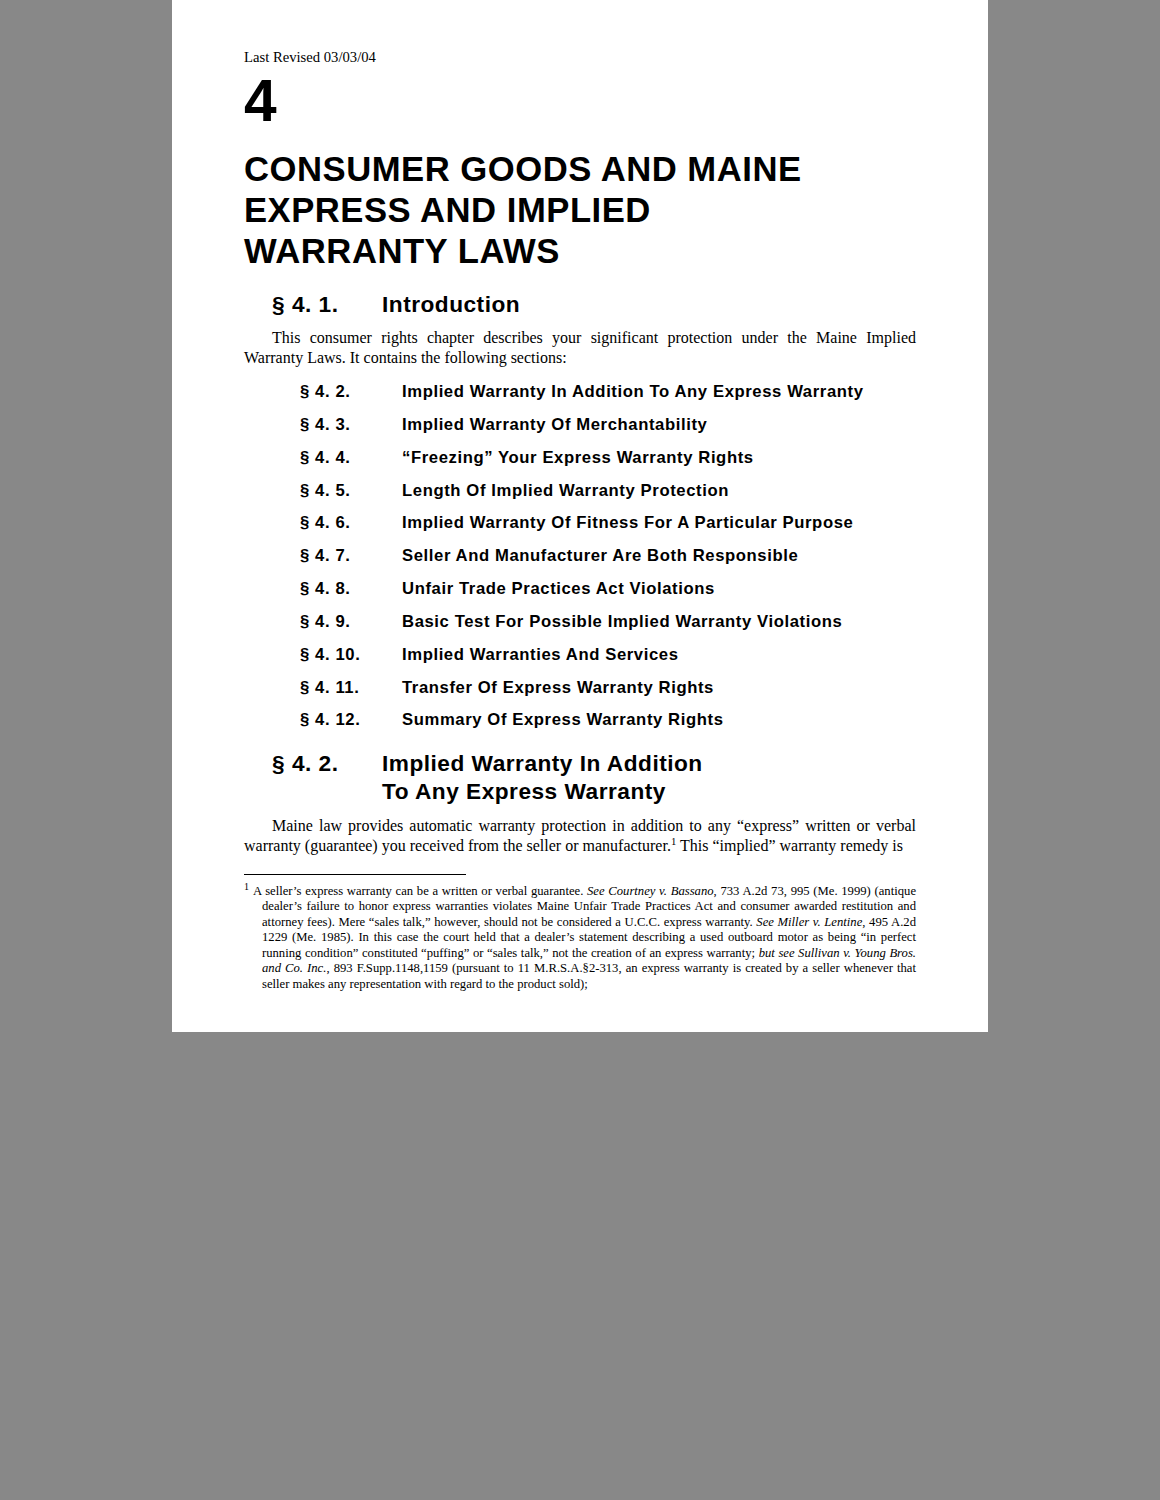Last Revised 03/03/04
4
Consumer Goods and Maine
Express and Implied
Warranty Laws
§ 4. 1. Introduction
This consumer rights chapter describes your significant protection under the Maine Implied Warranty Laws. It contains the following sections:
§ 4. 2. Implied Warranty In Addition To Any Express Warranty
§ 4. 3. Implied Warranty Of Merchantability
§ 4. 4.“Freezing” Your Express Warranty Rights
§ 4. 5. Length Of Implied Warranty Protection
§ 4. 6. Implied Warranty Of Fitness For A Particular Purpose
§ 4. 7. Seller And Manufacturer Are Both Responsible
§ 4. 8. Unfair Trade Practices Act Violations
§ 4. 9. Basic Test For Possible Implied Warranty Violations
§ 4. 10. Implied Warranties And Services
§ 4. 11. Transfer Of Express Warranty Rights
§ 4. 12. Summary Of Express Warranty Rights
§ 4. 2. Implied Warranty In Addition
To Any Express Warranty
Maine law provides automatic warranty protection in addition to any “express” written or verbal warranty (guarantee) you received from the seller or manufacturer.1 This “implied” warranty remedy is
1 A seller’s express warranty can be a written or verbal guarantee. See Courtney v. Bassano, 733 A.2d 73, 995 (Me. 1999) (antique dealer’s failure to honor express warranties violates Maine Unfair Trade Practices Act and consumer awarded restitution and attorney fees). Mere “sales talk,” however, should not be considered a U.C.C. express warranty. See Miller v. Lentine, 495 A.2d 1229 (Me. 1985). In this case the court held that a dealer’s statement describing a used outboard motor as being “in perfect running condition” constituted “puffing” or “sales talk,” not the creation of an express warranty; but see Sullivan v. Young Bros. and Co. Inc., 893 F.Supp.1148,1159 (pursuant to 11 M.R.S.A.§2-313, an express warranty is created by a seller whenever that seller makes any representation with regard to the product sold);